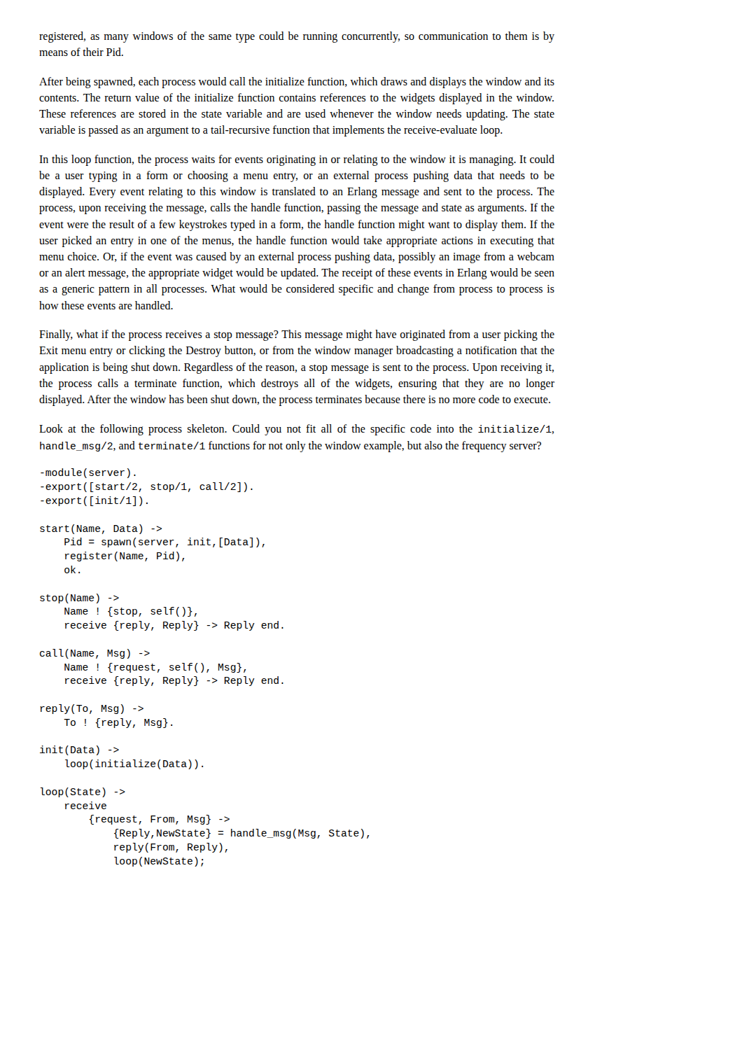registered, as many windows of the same type could be running concurrently, so communication to them is by means of their Pid.
After being spawned, each process would call the initialize function, which draws and displays the window and its contents. The return value of the initialize function contains references to the widgets displayed in the window. These references are stored in the state variable and are used whenever the window needs updating. The state variable is passed as an argument to a tail-recursive function that implements the receive-evaluate loop.
In this loop function, the process waits for events originating in or relating to the window it is managing. It could be a user typing in a form or choosing a menu entry, or an external process pushing data that needs to be displayed. Every event relating to this window is translated to an Erlang message and sent to the process. The process, upon receiving the message, calls the handle function, passing the message and state as arguments. If the event were the result of a few keystrokes typed in a form, the handle function might want to display them. If the user picked an entry in one of the menus, the handle function would take appropriate actions in executing that menu choice. Or, if the event was caused by an external process pushing data, possibly an image from a webcam or an alert message, the appropriate widget would be updated. The receipt of these events in Erlang would be seen as a generic pattern in all processes. What would be considered specific and change from process to process is how these events are handled.
Finally, what if the process receives a stop message? This message might have originated from a user picking the Exit menu entry or clicking the Destroy button, or from the window manager broadcasting a notification that the application is being shut down. Regardless of the reason, a stop message is sent to the process. Upon receiving it, the process calls a terminate function, which destroys all of the widgets, ensuring that they are no longer displayed. After the window has been shut down, the process terminates because there is no more code to execute.
Look at the following process skeleton. Could you not fit all of the specific code into the initialize/1, handle_msg/2, and terminate/1 functions for not only the window example, but also the frequency server?
-module(server).
-export([start/2, stop/1, call/2]).
-export([init/1]).

start(Name, Data) ->
    Pid = spawn(server, init,[Data]),
    register(Name, Pid),
    ok.

stop(Name) ->
    Name ! {stop, self()},
    receive {reply, Reply} -> Reply end.

call(Name, Msg) ->
    Name ! {request, self(), Msg},
    receive {reply, Reply} -> Reply end.

reply(To, Msg) ->
    To ! {reply, Msg}.

init(Data) ->
    loop(initialize(Data)).

loop(State) ->
    receive
        {request, From, Msg} ->
            {Reply,NewState} = handle_msg(Msg, State),
            reply(From, Reply),
            loop(NewState);